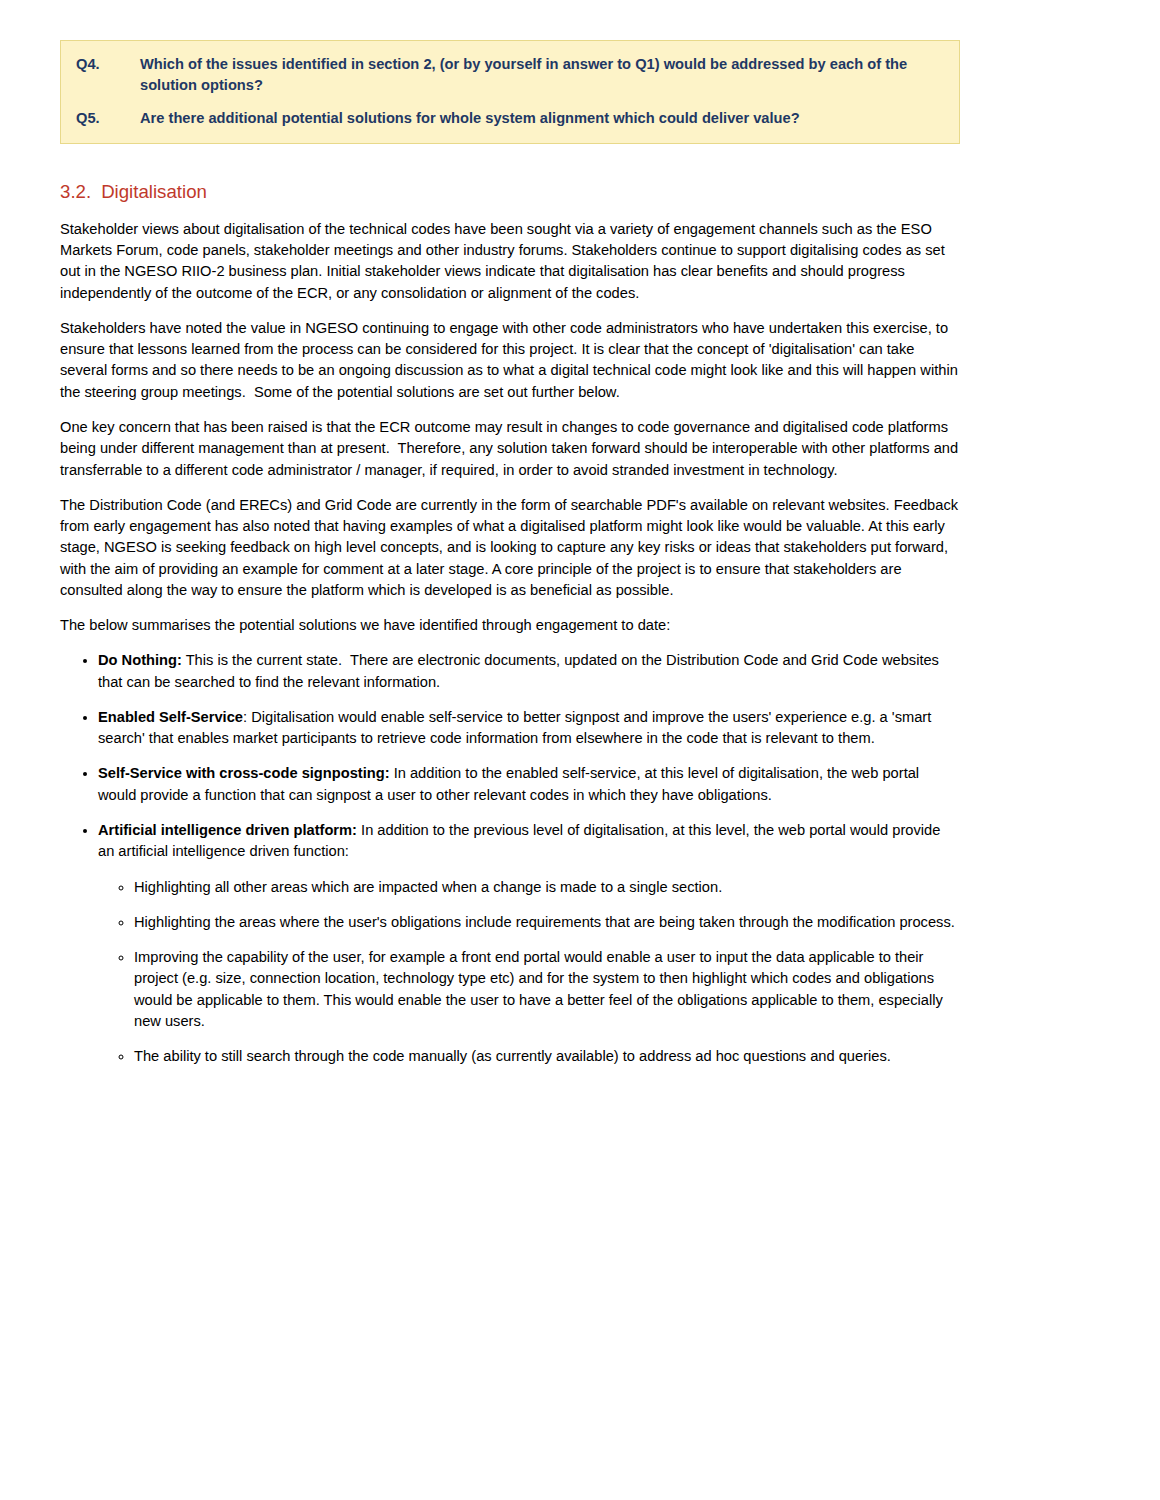| Q4. | Which of the issues identified in section 2, (or by yourself in answer to Q1) would be addressed by each of the solution options? |
| Q5. | Are there additional potential solutions for whole system alignment which could deliver value? |
3.2. Digitalisation
Stakeholder views about digitalisation of the technical codes have been sought via a variety of engagement channels such as the ESO Markets Forum, code panels, stakeholder meetings and other industry forums. Stakeholders continue to support digitalising codes as set out in the NGESO RIIO-2 business plan. Initial stakeholder views indicate that digitalisation has clear benefits and should progress independently of the outcome of the ECR, or any consolidation or alignment of the codes.
Stakeholders have noted the value in NGESO continuing to engage with other code administrators who have undertaken this exercise, to ensure that lessons learned from the process can be considered for this project. It is clear that the concept of 'digitalisation' can take several forms and so there needs to be an ongoing discussion as to what a digital technical code might look like and this will happen within the steering group meetings. Some of the potential solutions are set out further below.
One key concern that has been raised is that the ECR outcome may result in changes to code governance and digitalised code platforms being under different management than at present. Therefore, any solution taken forward should be interoperable with other platforms and transferrable to a different code administrator / manager, if required, in order to avoid stranded investment in technology.
The Distribution Code (and ERECs) and Grid Code are currently in the form of searchable PDF's available on relevant websites. Feedback from early engagement has also noted that having examples of what a digitalised platform might look like would be valuable. At this early stage, NGESO is seeking feedback on high level concepts, and is looking to capture any key risks or ideas that stakeholders put forward, with the aim of providing an example for comment at a later stage. A core principle of the project is to ensure that stakeholders are consulted along the way to ensure the platform which is developed is as beneficial as possible.
The below summarises the potential solutions we have identified through engagement to date:
Do Nothing: This is the current state. There are electronic documents, updated on the Distribution Code and Grid Code websites that can be searched to find the relevant information.
Enabled Self-Service: Digitalisation would enable self-service to better signpost and improve the users' experience e.g. a 'smart search' that enables market participants to retrieve code information from elsewhere in the code that is relevant to them.
Self-Service with cross-code signposting: In addition to the enabled self-service, at this level of digitalisation, the web portal would provide a function that can signpost a user to other relevant codes in which they have obligations.
Artificial intelligence driven platform: In addition to the previous level of digitalisation, at this level, the web portal would provide an artificial intelligence driven function:
Highlighting all other areas which are impacted when a change is made to a single section.
Highlighting the areas where the user's obligations include requirements that are being taken through the modification process.
Improving the capability of the user, for example a front end portal would enable a user to input the data applicable to their project (e.g. size, connection location, technology type etc) and for the system to then highlight which codes and obligations would be applicable to them. This would enable the user to have a better feel of the obligations applicable to them, especially new users.
The ability to still search through the code manually (as currently available) to address ad hoc questions and queries.